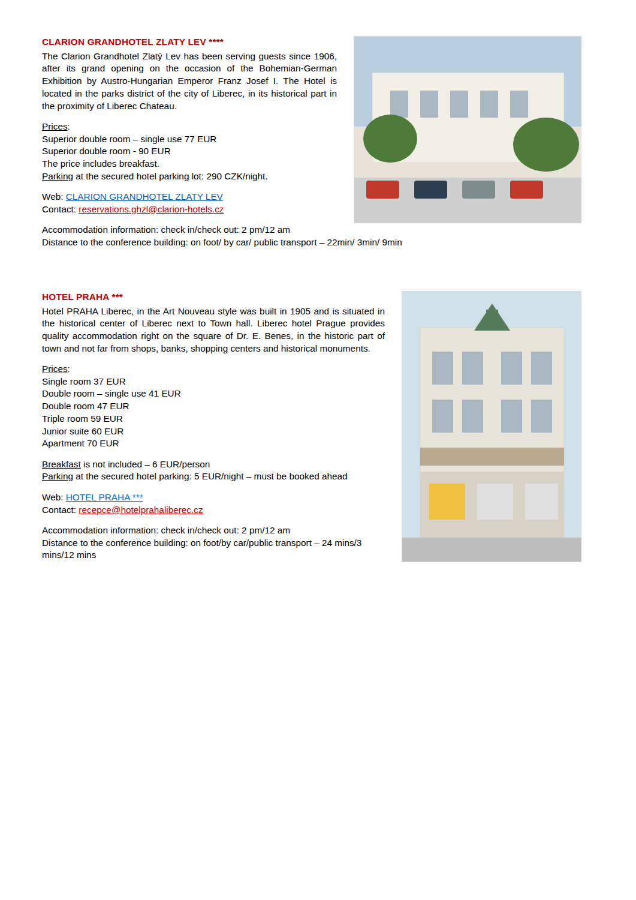CLARION GRANDHOTEL ZLATY LEV ****
The Clarion Grandhotel Zlatý Lev has been serving guests since 1906, after its grand opening on the occasion of the Bohemian-German Exhibition by Austro-Hungarian Emperor Franz Josef I. The Hotel is located in the parks district of the city of Liberec, in its historical part in the proximity of Liberec Chateau.
Prices:
Superior double room – single use 77 EUR
Superior double room - 90 EUR
The price includes breakfast.
Parking at the secured hotel parking lot: 290 CZK/night.
Web: CLARION GRANDHOTEL ZLATY LEV
Contact: reservations.ghzl@clarion-hotels.cz
Accommodation information: check in/check out: 2 pm/12 am
Distance to the conference building: on foot/ by car/ public transport – 22min/ 3min/ 9min
HOTEL PRAHA ***
Hotel PRAHA Liberec, in the Art Nouveau style was built in 1905 and is situated in the historical center of Liberec next to Town hall. Liberec hotel Prague provides quality accommodation right on the square of Dr. E. Benes, in the historic part of town and not far from shops, banks, shopping centers and historical monuments.
Prices:
Single room 37 EUR
Double room – single use 41 EUR
Double room 47 EUR
Triple room 59 EUR
Junior suite 60 EUR
Apartment 70 EUR
Breakfast is not included – 6 EUR/person
Parking at the secured hotel parking: 5 EUR/night – must be booked ahead
Web: HOTEL PRAHA ***
Contact: recepce@hotelprahaliberec.cz
Accommodation information: check in/check out: 2 pm/12 am
Distance to the conference building: on foot/by car/public transport – 24 mins/3 mins/12 mins